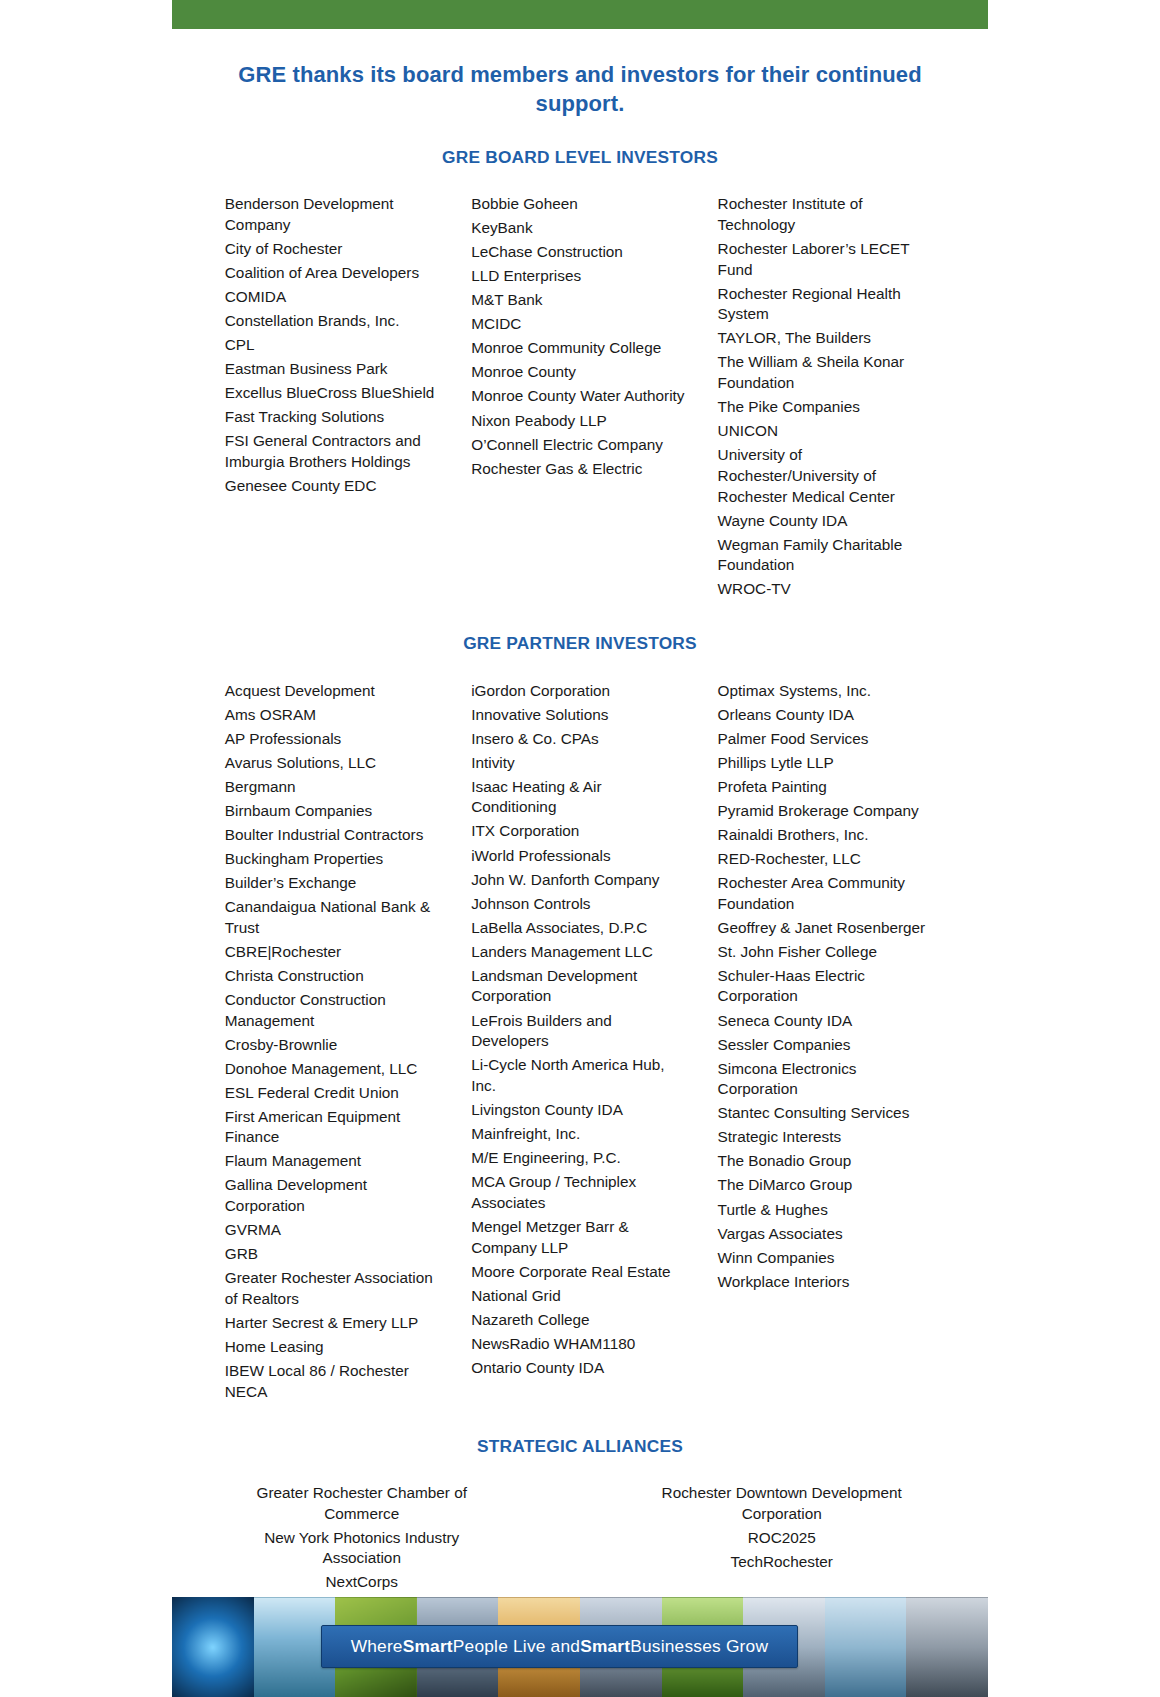GRE thanks its board members and investors for their continued support.
GRE BOARD LEVEL INVESTORS
Benderson Development Company
City of Rochester
Coalition of Area Developers
COMIDA
Constellation Brands, Inc.
CPL
Eastman Business Park
Excellus BlueCross BlueShield
Fast Tracking Solutions
FSI General Contractors and Imburgia Brothers Holdings
Genesee County EDC
Bobbie Goheen
KeyBank
LeChase Construction
LLD Enterprises
M&T Bank
MCIDC
Monroe Community College
Monroe County
Monroe County Water Authority
Nixon Peabody LLP
O’Connell Electric Company
Rochester Gas & Electric
Rochester Institute of Technology
Rochester Laborer’s LECET Fund
Rochester Regional Health System
TAYLOR, The Builders
The William & Sheila Konar Foundation
The Pike Companies
UNICON
University of Rochester/University of Rochester Medical Center
Wayne County IDA
Wegman Family Charitable Foundation
WROC-TV
GRE PARTNER INVESTORS
Acquest Development
Ams OSRAM
AP Professionals
Avarus Solutions, LLC
Bergmann
Birnbaum Companies
Boulter Industrial Contractors
Buckingham Properties
Builder’s Exchange
Canandaigua National Bank & Trust
CBRE|Rochester
Christa Construction
Conductor Construction Management
Crosby-Brownlie
Donohoe Management, LLC
ESL Federal Credit Union
First American Equipment Finance
Flaum Management
Gallina Development Corporation
GVRMA
GRB
Greater Rochester Association of Realtors
Harter Secrest & Emery LLP
Home Leasing
IBEW Local 86 / Rochester NECA
iGordon Corporation
Innovative Solutions
Insero & Co. CPAs
Intivity
Isaac Heating & Air Conditioning
ITX Corporation
iWorld Professionals
John W. Danforth Company
Johnson Controls
LaBella Associates, D.P.C
Landers Management LLC
Landsman Development Corporation
LeFrois Builders and Developers
Li-Cycle North America Hub, Inc.
Livingston County IDA
Mainfreight, Inc.
M/E Engineering, P.C.
MCA Group / Techniplex Associates
Mengel Metzger Barr & Company LLP
Moore Corporate Real Estate
National Grid
Nazareth College
NewsRadio WHAM1180
Ontario County IDA
Optimax Systems, Inc.
Orleans County IDA
Palmer Food Services
Phillips Lytle LLP
Profeta Painting
Pyramid Brokerage Company
Rainaldi Brothers, Inc.
RED-Rochester, LLC
Rochester Area Community Foundation
Geoffrey & Janet Rosenberger
St. John Fisher College
Schuler-Haas Electric Corporation
Seneca County IDA
Sessler Companies
Simcona Electronics Corporation
Stantec Consulting Services
Strategic Interests
The Bonadio Group
The DiMarco Group
Turtle & Hughes
Vargas Associates
Winn Companies
Workplace Interiors
STRATEGIC ALLIANCES
Greater Rochester Chamber of Commerce
New York Photonics Industry Association
NextCorps
Rochester Downtown Development Corporation
ROC2025
TechRochester
Where Smart People Live and Smart Businesses Grow